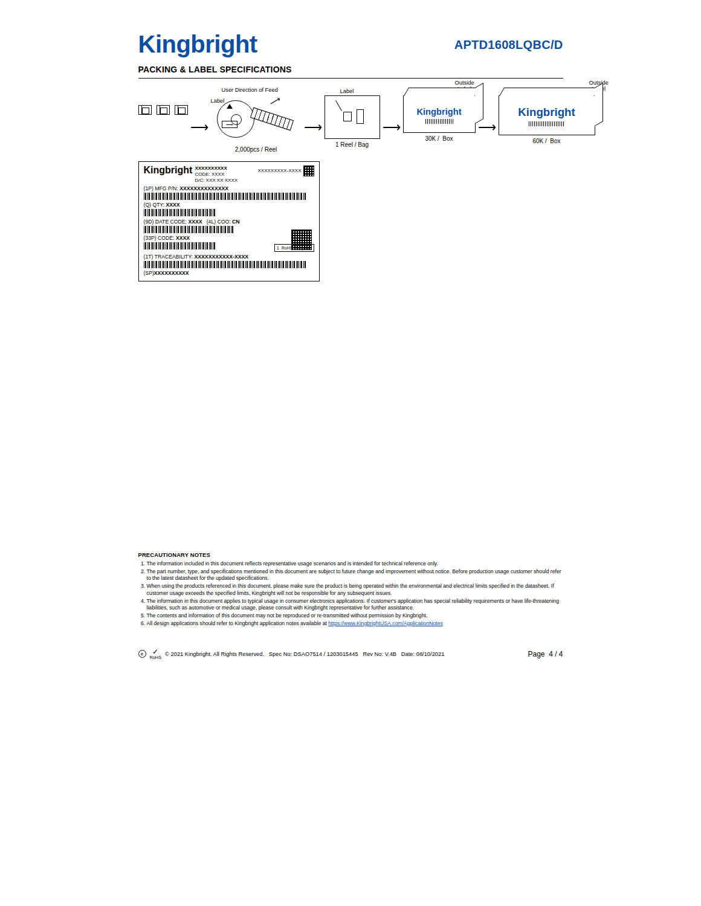Kingbright
APTD1608LQBC/D
PACKING & LABEL SPECIFICATIONS
⟶
User Direction of Feed
Label
⟶
⟶
2,000pcs / Reel
⟶
Label
1 Reel / Bag
⟶
Outside
Label
Kingbright
30K / Box
⟶
Outside
Label
Kingbright
60K / Box
Kingbright
XXXXXXXXXX
CODE: XXXX
D/C: XXX XX XXXX
XXXXXXXXX-XXXX
(1P) MFG P/N: XXXXXXXXXXXXXX
(Q) QTY: XXXX
(9D) DATE CODE: XXXX (4L) COO: CN
(33P) CODE: XXXX
1 RoHS Compliant
(1T) TRACEABILITY: XXXXXXXXXXX-XXXX
(SP)XXXXXXXXXX
PRECAUTIONARY NOTES
The information included in this document reflects representative usage scenarios and is intended for technical reference only.
The part number, type, and specifications mentioned in this document are subject to future change and improvement without notice. Before production usage customer should refer to the latest datasheet for the updated specifications.
When using the products referenced in this document, please make sure the product is being operated within the environmental and electrical limits specified in the datasheet. If customer usage exceeds the specified limits, Kingbright will not be responsible for any subsequent issues.
The information in this document applies to typical usage in consumer electronics applications. If customer's application has special reliability requirements or have life-threatening liabilities, such as automotive or medical usage, please consult with Kingbright representative for further assistance.
The contents and information of this document may not be reproduced or re-transmitted without permission by Kingbright.
All design applications should refer to Kingbright application notes available at https://www.KingbrightUSA.com/ApplicationNotes
e
✓
RoHS
© 2021 Kingbright. All Rights Reserved. Spec No: DSAO7514 / 1203015445 Rev No: V.4B Date: 08/10/2021
Page 4 / 4